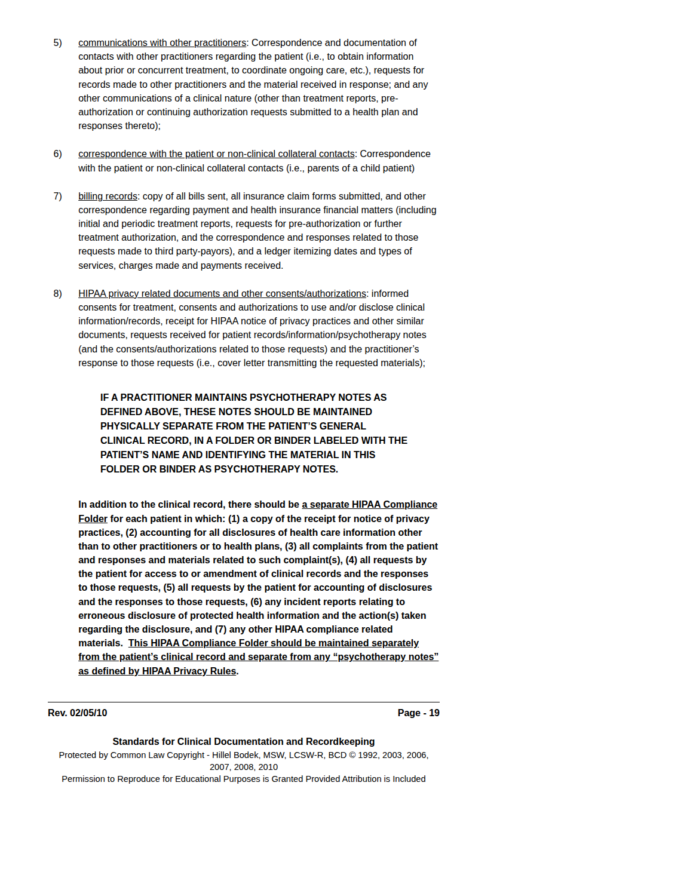5) communications with other practitioners: Correspondence and documentation of contacts with other practitioners regarding the patient (i.e., to obtain information about prior or concurrent treatment, to coordinate ongoing care, etc.), requests for records made to other practitioners and the material received in response; and any other communications of a clinical nature (other than treatment reports, pre-authorization or continuing authorization requests submitted to a health plan and responses thereto);
6) correspondence with the patient or non-clinical collateral contacts: Correspondence with the patient or non-clinical collateral contacts (i.e., parents of a child patient)
7) billing records: copy of all bills sent, all insurance claim forms submitted, and other correspondence regarding payment and health insurance financial matters (including initial and periodic treatment reports, requests for pre-authorization or further treatment authorization, and the correspondence and responses related to those requests made to third party-payors), and a ledger itemizing dates and types of services, charges made and payments received.
8) HIPAA privacy related documents and other consents/authorizations: informed consents for treatment, consents and authorizations to use and/or disclose clinical information/records, receipt for HIPAA notice of privacy practices and other similar documents, requests received for patient records/information/psychotherapy notes (and the consents/authorizations related to those requests) and the practitioner’s response to those requests (i.e., cover letter transmitting the requested materials);
IF A PRACTITIONER MAINTAINS PSYCHOTHERAPY NOTES AS DEFINED ABOVE, THESE NOTES SHOULD BE MAINTAINED PHYSICALLY SEPARATE FROM THE PATIENT’S GENERAL CLINICAL RECORD, IN A FOLDER OR BINDER LABELED WITH THE PATIENT’S NAME AND IDENTIFYING THE MATERIAL IN THIS FOLDER OR BINDER AS PSYCHOTHERAPY NOTES.
In addition to the clinical record, there should be a separate HIPAA Compliance Folder for each patient in which: (1) a copy of the receipt for notice of privacy practices, (2) accounting for all disclosures of health care information other than to other practitioners or to health plans, (3) all complaints from the patient and responses and materials related to such complaint(s), (4) all requests by the patient for access to or amendment of clinical records and the responses to those requests, (5) all requests by the patient for accounting of disclosures and the responses to those requests, (6) any incident reports relating to erroneous disclosure of protected health information and the action(s) taken regarding the disclosure, and (7) any other HIPAA compliance related materials. This HIPAA Compliance Folder should be maintained separately from the patient’s clinical record and separate from any “psychotherapy notes” as defined by HIPAA Privacy Rules.
Rev. 02/05/10 Page - 19
Standards for Clinical Documentation and Recordkeeping
Protected by Common Law Copyright - Hillel Bodek, MSW, LCSW-R, BCD © 1992, 2003, 2006, 2007, 2008, 2010
Permission to Reproduce for Educational Purposes is Granted Provided Attribution is Included